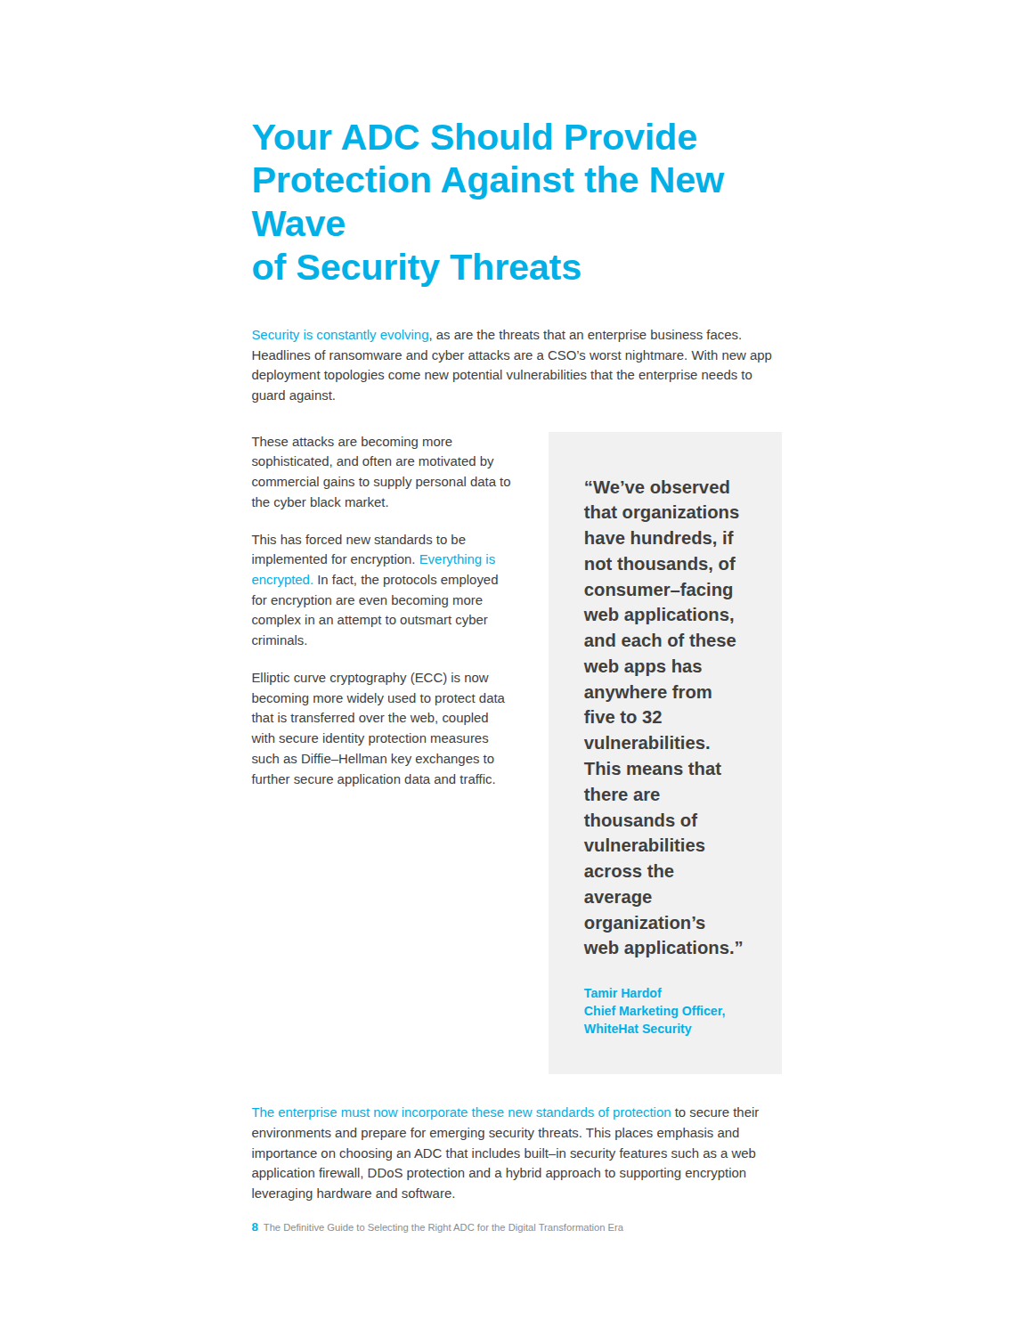Your ADC Should Provide
Protection Against the New Wave
of Security Threats
Security is constantly evolving, as are the threats that an enterprise business faces. Headlines of ransomware and cyber attacks are a CSO’s worst nightmare. With new app deployment topologies come new potential vulnerabilities that the enterprise needs to guard against.
These attacks are becoming more sophisticated, and often are motivated by commercial gains to supply personal data to the cyber black market.
This has forced new standards to be implemented for encryption. Everything is encrypted. In fact, the protocols employed for encryption are even becoming more complex in an attempt to outsmart cyber criminals.
Elliptic curve cryptography (ECC) is now becoming more widely used to protect data that is transferred over the web, coupled with secure identity protection measures such as Diffie–Hellman key exchanges to further secure application data and traffic.
“We’ve observed that organizations have hundreds, if not thousands, of consumer–facing web applications, and each of these web apps has anywhere from five to 32 vulnerabilities. This means that there are thousands of vulnerabilities across the average organization’s web applications.”
Tamir Hardof
Chief Marketing Officer, WhiteHat Security
The enterprise must now incorporate these new standards of protection to secure their environments and prepare for emerging security threats. This places emphasis and importance on choosing an ADC that includes built–in security features such as a web application firewall, DDoS protection and a hybrid approach to supporting encryption leveraging hardware and software.
8 The Definitive Guide to Selecting the Right ADC for the Digital Transformation Era